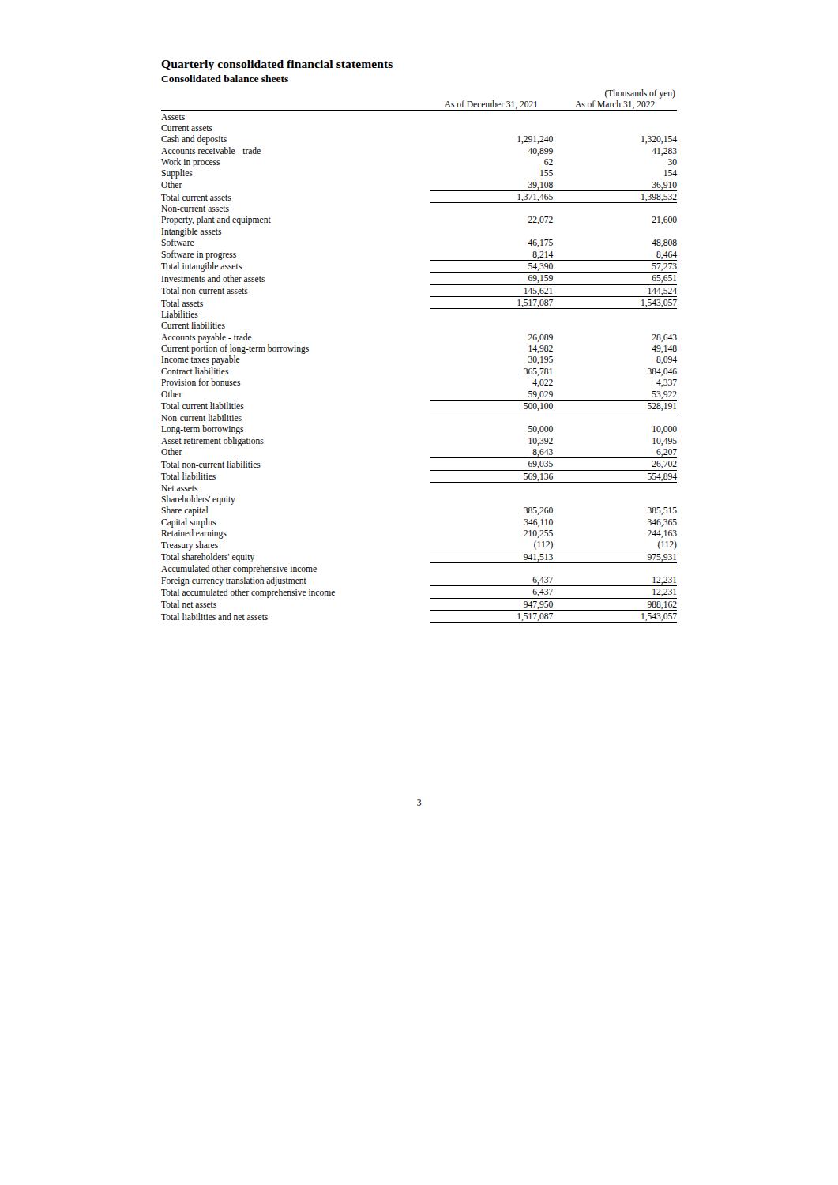Quarterly consolidated financial statements
Consolidated balance sheets
(Thousands of yen)
| | As of December 31, 2021 | As of March 31, 2022 |
| --- | --- | --- |
| Assets | | |
| Current assets | | |
| Cash and deposits | 1,291,240 | 1,320,154 |
| Accounts receivable - trade | 40,899 | 41,283 |
| Work in process | 62 | 30 |
| Supplies | 155 | 154 |
| Other | 39,108 | 36,910 |
| Total current assets | 1,371,465 | 1,398,532 |
| Non-current assets | | |
| Property, plant and equipment | 22,072 | 21,600 |
| Intangible assets | | |
| Software | 46,175 | 48,808 |
| Software in progress | 8,214 | 8,464 |
| Total intangible assets | 54,390 | 57,273 |
| Investments and other assets | 69,159 | 65,651 |
| Total non-current assets | 145,621 | 144,524 |
| Total assets | 1,517,087 | 1,543,057 |
| Liabilities | | |
| Current liabilities | | |
| Accounts payable - trade | 26,089 | 28,643 |
| Current portion of long-term borrowings | 14,982 | 49,148 |
| Income taxes payable | 30,195 | 8,094 |
| Contract liabilities | 365,781 | 384,046 |
| Provision for bonuses | 4,022 | 4,337 |
| Other | 59,029 | 53,922 |
| Total current liabilities | 500,100 | 528,191 |
| Non-current liabilities | | |
| Long-term borrowings | 50,000 | 10,000 |
| Asset retirement obligations | 10,392 | 10,495 |
| Other | 8,643 | 6,207 |
| Total non-current liabilities | 69,035 | 26,702 |
| Total liabilities | 569,136 | 554,894 |
| Net assets | | |
| Shareholders' equity | | |
| Share capital | 385,260 | 385,515 |
| Capital surplus | 346,110 | 346,365 |
| Retained earnings | 210,255 | 244,163 |
| Treasury shares | (112) | (112) |
| Total shareholders' equity | 941,513 | 975,931 |
| Accumulated other comprehensive income | | |
| Foreign currency translation adjustment | 6,437 | 12,231 |
| Total accumulated other comprehensive income | 6,437 | 12,231 |
| Total net assets | 947,950 | 988,162 |
| Total liabilities and net assets | 1,517,087 | 1,543,057 |
3